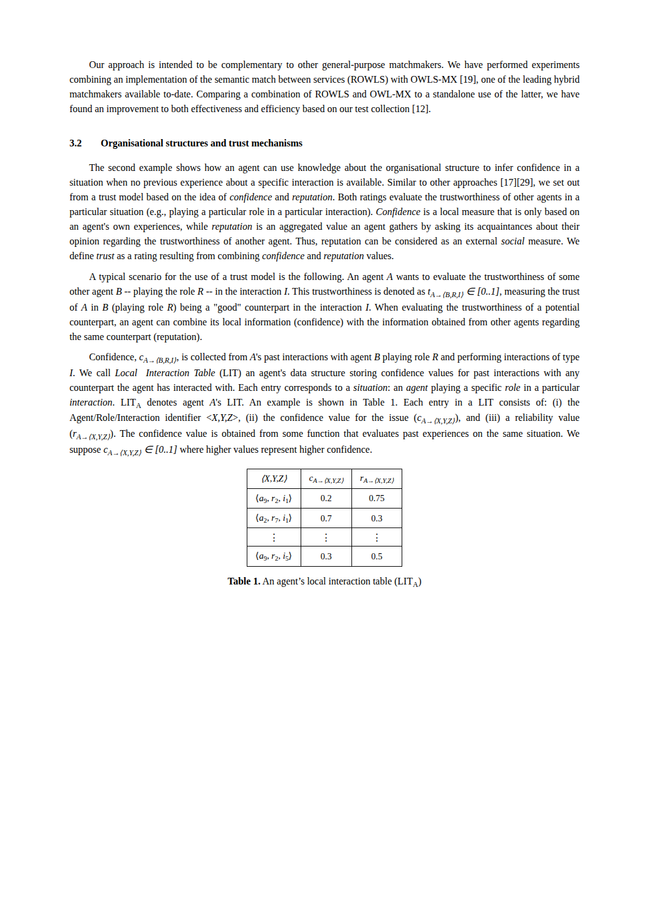Our approach is intended to be complementary to other general-purpose matchmakers. We have performed experiments combining an implementation of the semantic match between services (ROWLS) with OWLS-MX [19], one of the leading hybrid matchmakers available to-date. Comparing a combination of ROWLS and OWL-MX to a standalone use of the latter, we have found an improvement to both effectiveness and efficiency based on our test collection [12].
3.2 Organisational structures and trust mechanisms
The second example shows how an agent can use knowledge about the organisational structure to infer confidence in a situation when no previous experience about a specific interaction is available. Similar to other approaches [17][29], we set out from a trust model based on the idea of confidence and reputation. Both ratings evaluate the trustworthiness of other agents in a particular situation (e.g., playing a particular role in a particular interaction). Confidence is a local measure that is only based on an agent's own experiences, while reputation is an aggregated value an agent gathers by asking its acquaintances about their opinion regarding the trustworthiness of another agent. Thus, reputation can be considered as an external social measure. We define trust as a rating resulting from combining confidence and reputation values.
A typical scenario for the use of a trust model is the following. An agent A wants to evaluate the trustworthiness of some other agent B -- playing the role R -- in the interaction I. This trustworthiness is denoted as tA→⟨B,R,I⟩ ∈ [0..1], measuring the trust of A in B (playing role R) being a "good" counterpart in the interaction I. When evaluating the trustworthiness of a potential counterpart, an agent can combine its local information (confidence) with the information obtained from other agents regarding the same counterpart (reputation).
Confidence, cA→⟨B,R,I⟩, is collected from A's past interactions with agent B playing role R and performing interactions of type I. We call Local Interaction Table (LIT) an agent's data structure storing confidence values for past interactions with any counterpart the agent has interacted with. Each entry corresponds to a situation: an agent playing a specific role in a particular interaction. LITA denotes agent A's LIT. An example is shown in Table 1. Each entry in a LIT consists of: (i) the Agent/Role/Interaction identifier <X,Y,Z>, (ii) the confidence value for the issue (cA→⟨X,Y,Z⟩), and (iii) a reliability value (rA→⟨X,Y,Z⟩). The confidence value is obtained from some function that evaluates past experiences on the same situation. We suppose cA→⟨X,Y,Z⟩ ∈ [0..1] where higher values represent higher confidence.
| ⟨ X,Y,Z ⟩ | c A→⟨X,Y,Z⟩ | r A→⟨X,Y,Z⟩ |
| --- | --- | --- |
| ⟨ a 9 , r 2 , i 1 ⟩ | 0.2 | 0.75 |
| ⟨ a 2 , r 7 , i 1 ⟩ | 0.7 | 0.3 |
| ⋮ | ⋮ | ⋮ |
| ⟨ a 9 , r 2 , i 5 ⟩ | 0.3 | 0.5 |
Table 1. An agent’s local interaction table (LITA)